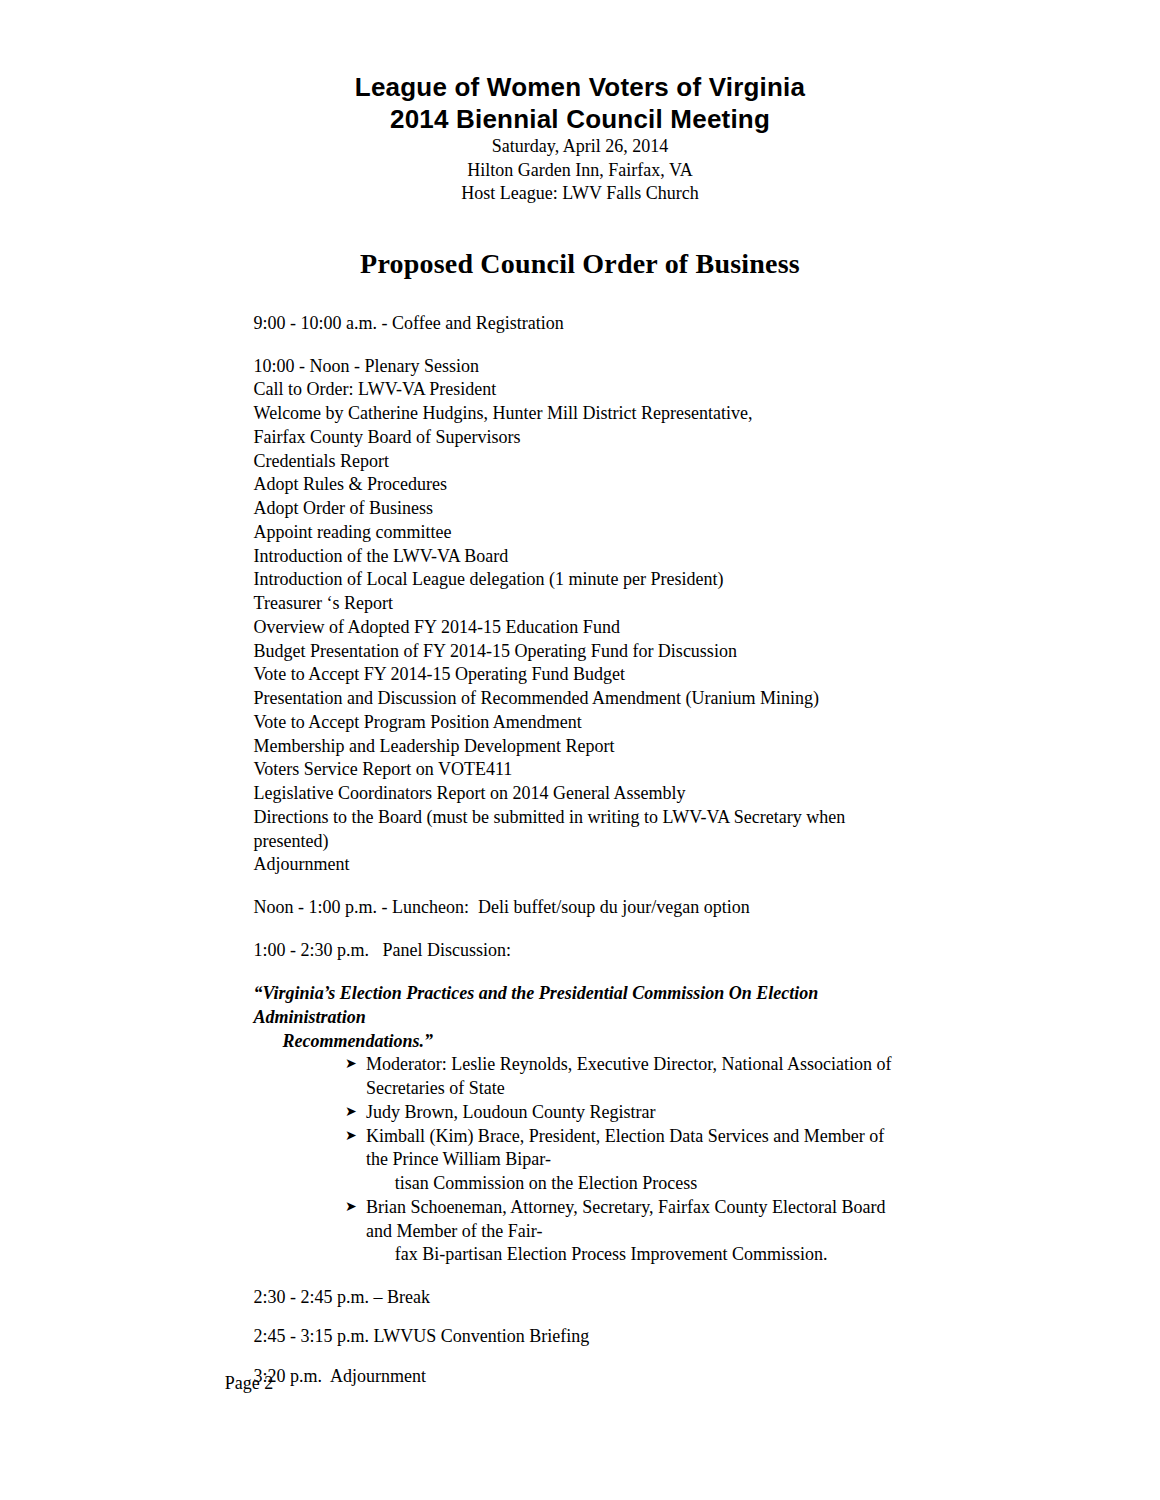League of Women Voters of Virginia
2014 Biennial Council Meeting
Saturday, April 26, 2014
Hilton Garden Inn, Fairfax, VA
Host League: LWV Falls Church
Proposed Council Order of Business
9:00 - 10:00 a.m. - Coffee and Registration
10:00 - Noon - Plenary Session
Call to Order: LWV-VA President
Welcome by Catherine Hudgins, Hunter Mill District Representative,
Fairfax County Board of Supervisors
Credentials Report
Adopt Rules & Procedures
Adopt Order of Business
Appoint reading committee
Introduction of the LWV-VA Board
Introduction of Local League delegation (1 minute per President)
Treasurer ‘s Report
Overview of Adopted FY 2014-15 Education Fund
Budget Presentation of FY 2014-15 Operating Fund for Discussion
Vote to Accept FY 2014-15 Operating Fund Budget
Presentation and Discussion of Recommended Amendment (Uranium Mining)
Vote to Accept Program Position Amendment
Membership and Leadership Development Report
Voters Service Report on VOTE411
Legislative Coordinators Report on 2014 General Assembly
Directions to the Board (must be submitted in writing to LWV-VA Secretary when presented)
Adjournment
Noon - 1:00 p.m. - Luncheon: Deli buffet/soup du jour/vegan option
1:00 - 2:30 p.m. Panel Discussion:
“Virginia’s Election Practices and the Presidential Commission On Election AdministrationRecommendations.”
Moderator: Leslie Reynolds, Executive Director, National Association of Secretaries of State
Judy Brown, Loudoun County Registrar
Kimball (Kim) Brace, President, Election Data Services and Member of the Prince William Bipar-tisan Commission on the Election Process
Brian Schoeneman, Attorney, Secretary, Fairfax County Electoral Board and Member of the Fair-fax Bi-partisan Election Process Improvement Commission.
2:30 - 2:45 p.m. – Break
2:45 - 3:15 p.m. LWVUS Convention Briefing
3:20 p.m. Adjournment
Page 2